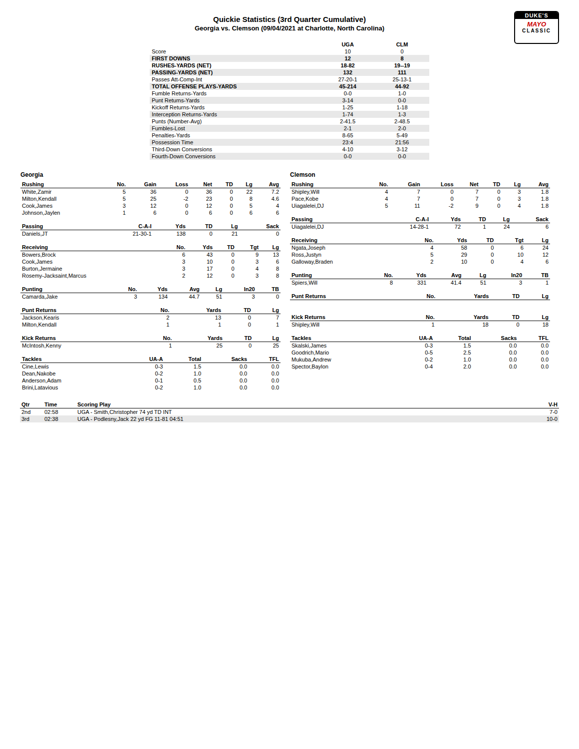DUKE'S
MAYO
CLASSIC
Quickie Statistics (3rd Quarter Cumulative)
Georgia vs. Clemson (09/04/2021 at Charlotte, North Carolina)
| | UGA | CLM |
| --- | --- | --- |
| Score | 10 | 0 |
| FIRST DOWNS | 12 | 8 |
| RUSHES-YARDS (NET) | 18-82 | 19--19 |
| PASSING-YARDS (NET) | 132 | 111 |
| Passes Att-Comp-Int | 27-20-1 | 25-13-1 |
| TOTAL OFFENSE PLAYS-YARDS | 45-214 | 44-92 |
| Fumble Returns-Yards | 0-0 | 1-0 |
| Punt Returns-Yards | 3-14 | 0-0 |
| Kickoff Returns-Yards | 1-25 | 1-18 |
| Interception Returns-Yards | 1-74 | 1-3 |
| Punts (Number-Avg) | 2-41.5 | 2-48.5 |
| Fumbles-Lost | 2-1 | 2-0 |
| Penalties-Yards | 8-65 | 5-49 |
| Possession Time | 23:4 | 21:56 |
| Third-Down Conversions | 4-10 | 3-12 |
| Fourth-Down Conversions | 0-0 | 0-0 |
| Georgia / Rushing / No. / Gain / Loss / Net / TD / Lg / Avg / / --- / --- / --- / --- / --- / --- / --- / --- / / White,Zamir / 5 / 36 / 0 / 36 / 0 / 22 / 7.2 / / Milton,Kendall / 5 / 25 / -2 / 23 / 0 / 8 / 4.6 / / Cook,James / 3 / 12 / 0 / 12 / 0 / 5 / 4 / / Johnson,Jaylen / 1 / 6 / 0 / 6 / 0 / 6 / 6 / / Passing / C-A-I / Yds / TD / Lg / Sack / / --- / --- / --- / --- / --- / --- / / Daniels,JT / 21-30-1 / 138 / 0 / 21 / 0 / / Receiving / No. / Yds / TD / Tgt / Lg / / --- / --- / --- / --- / --- / --- / / Bowers,Brock / 6 / 43 / 0 / 9 / 13 / / Cook,James / 3 / 10 / 0 / 3 / 6 / / Burton,Jermaine / 3 / 17 / 0 / 4 / 8 / / Rosemy-Jacksaint,Marcus / 2 / 12 / 0 / 3 / 8 / / Punting / No. / Yds / Avg / Lg / In20 / TB / / --- / --- / --- / --- / --- / --- / --- / / Camarda,Jake / 3 / 134 / 44.7 / 51 / 3 / 0 / / Punt Returns / No. / Yards / TD / Lg / / --- / --- / --- / --- / --- / / Jackson,Kearis / 2 / 13 / 0 / 7 / / Milton,Kendall / 1 / 1 / 0 / 1 / / Kick Returns / No. / Yards / TD / Lg / / --- / --- / --- / --- / --- / / McIntosh,Kenny / 1 / 25 / 0 / 25 / / Tackles / UA-A / Total / Sacks / TFL / / --- / --- / --- / --- / --- / / Cine,Lewis / 0-3 / 1.5 / 0.0 / 0.0 / / Dean,Nakobe / 0-2 / 1.0 / 0.0 / 0.0 / / Anderson,Adam / 0-1 / 0.5 / 0.0 / 0.0 / / Brini,Latavious / 0-2 / 1.0 / 0.0 / 0.0 / | Clemson / Rushing / No. / Gain / Loss / Net / TD / Lg / Avg / / --- / --- / --- / --- / --- / --- / --- / --- / / Shipley,Will / 4 / 7 / 0 / 7 / 0 / 3 / 1.8 / / Pace,Kobe / 4 / 7 / 0 / 7 / 0 / 3 / 1.8 / / Uiagalelei,DJ / 5 / 11 / -2 / 9 / 0 / 4 / 1.8 / / Passing / C-A-I / Yds / TD / Lg / Sack / / --- / --- / --- / --- / --- / --- / / Uiagalelei,DJ / 14-28-1 / 72 / 1 / 24 / 6 / / Receiving / No. / Yds / TD / Tgt / Lg / / --- / --- / --- / --- / --- / --- / / Ngata,Joseph / 4 / 58 / 0 / 6 / 24 / / Ross,Justyn / 5 / 29 / 0 / 10 / 12 / / Galloway,Braden / 2 / 10 / 0 / 4 / 6 / / Punting / No. / Yds / Avg / Lg / In20 / TB / / --- / --- / --- / --- / --- / --- / --- / / Spiers,Will / 8 / 331 / 41.4 / 51 / 3 / 1 / / Punt Returns / No. / Yards / TD / Lg / / --- / --- / --- / --- / --- / / Kick Returns / No. / Yards / TD / Lg / / --- / --- / --- / --- / --- / / Shipley,Will / 1 / 18 / 0 / 18 / / Tackles / UA-A / Total / Sacks / TFL / / --- / --- / --- / --- / --- / / Skalski,James / 0-3 / 1.5 / 0.0 / 0.0 / / Goodrich,Mario / 0-5 / 2.5 / 0.0 / 0.0 / / Mukuba,Andrew / 0-2 / 1.0 / 0.0 / 0.0 / / Spector,Baylon / 0-4 / 2.0 / 0.0 / 0.0 / |
| Qtr | Time | Scoring Play | V-H |
| --- | --- | --- | --- |
| 2nd | 02:58 | UGA - Smith,Christopher 74 yd TD INT | 7-0 |
| 3rd | 02:38 | UGA - Podlesny,Jack 22 yd FG 11-81 04:51 | 10-0 |